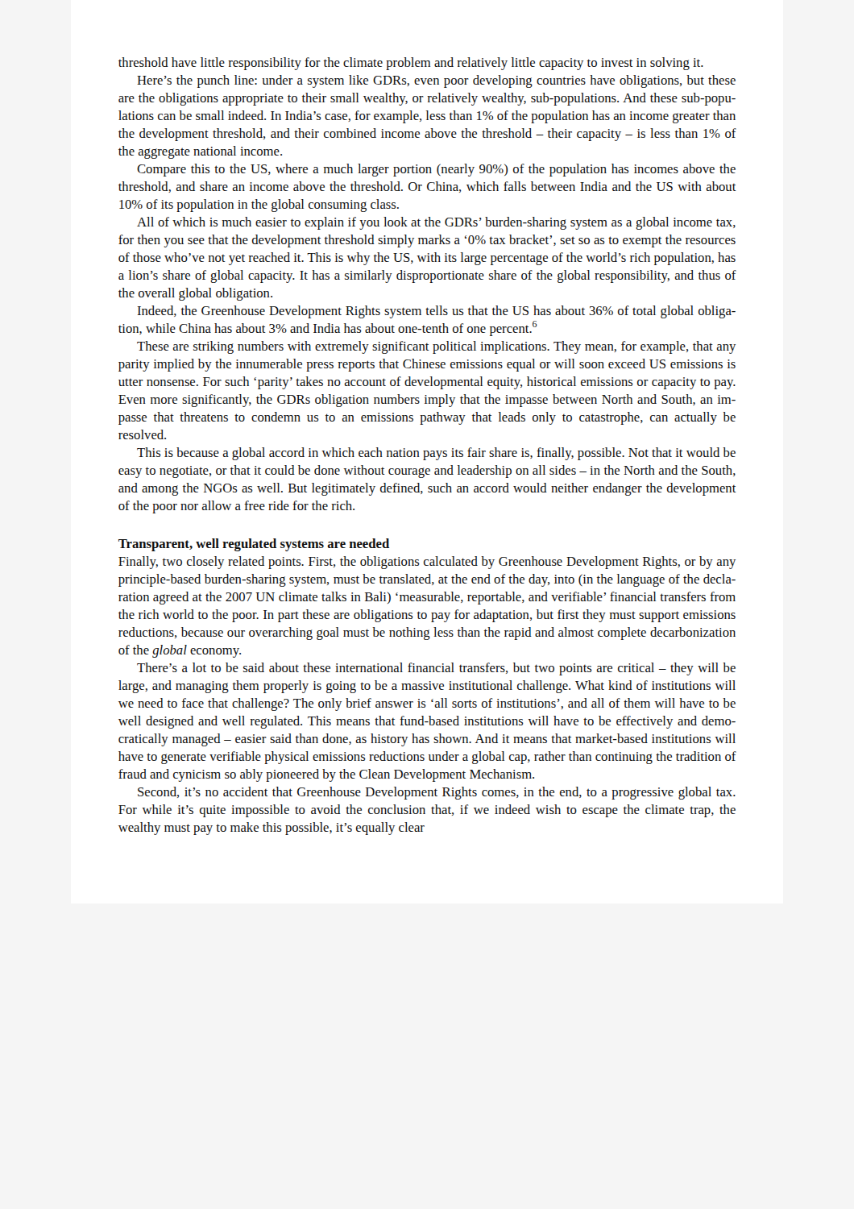threshold have little responsibility for the climate problem and relatively little capacity to invest in solving it.
Here’s the punch line: under a system like GDRs, even poor developing countries have obligations, but these are the obligations appropriate to their small wealthy, or relatively wealthy, sub-populations. And these sub-populations can be small indeed. In India’s case, for example, less than 1% of the population has an income greater than the development threshold, and their combined income above the threshold – their capacity – is less than 1% of the aggregate national income.
Compare this to the US, where a much larger portion (nearly 90%) of the population has incomes above the threshold, and share an income above the threshold. Or China, which falls between India and the US with about 10% of its population in the global consuming class.
All of which is much easier to explain if you look at the GDRs’ burden-sharing system as a global income tax, for then you see that the development threshold simply marks a ‘0% tax bracket’, set so as to exempt the resources of those who’ve not yet reached it. This is why the US, with its large percentage of the world’s rich population, has a lion’s share of global capacity. It has a similarly disproportionate share of the global responsibility, and thus of the overall global obligation.
Indeed, the Greenhouse Development Rights system tells us that the US has about 36% of total global obligation, while China has about 3% and India has about one-tenth of one percent.6
These are striking numbers with extremely significant political implications. They mean, for example, that any parity implied by the innumerable press reports that Chinese emissions equal or will soon exceed US emissions is utter nonsense. For such ‘parity’ takes no account of developmental equity, historical emissions or capacity to pay. Even more significantly, the GDRs obligation numbers imply that the impasse between North and South, an impasse that threatens to condemn us to an emissions pathway that leads only to catastrophe, can actually be resolved.
This is because a global accord in which each nation pays its fair share is, finally, possible. Not that it would be easy to negotiate, or that it could be done without courage and leadership on all sides – in the North and the South, and among the NGOs as well. But legitimately defined, such an accord would neither endanger the development of the poor nor allow a free ride for the rich.
Transparent, well regulated systems are needed
Finally, two closely related points. First, the obligations calculated by Greenhouse Development Rights, or by any principle-based burden-sharing system, must be translated, at the end of the day, into (in the language of the declaration agreed at the 2007 UN climate talks in Bali) ‘measurable, reportable, and verifiable’ financial transfers from the rich world to the poor. In part these are obligations to pay for adaptation, but first they must support emissions reductions, because our overarching goal must be nothing less than the rapid and almost complete decarbonization of the global economy.
There’s a lot to be said about these international financial transfers, but two points are critical – they will be large, and managing them properly is going to be a massive institutional challenge. What kind of institutions will we need to face that challenge? The only brief answer is ‘all sorts of institutions’, and all of them will have to be well designed and well regulated. This means that fund-based institutions will have to be effectively and democratically managed – easier said than done, as history has shown. And it means that market-based institutions will have to generate verifiable physical emissions reductions under a global cap, rather than continuing the tradition of fraud and cynicism so ably pioneered by the Clean Development Mechanism.
Second, it’s no accident that Greenhouse Development Rights comes, in the end, to a progressive global tax. For while it’s quite impossible to avoid the conclusion that, if we indeed wish to escape the climate trap, the wealthy must pay to make this possible, it’s equally clear